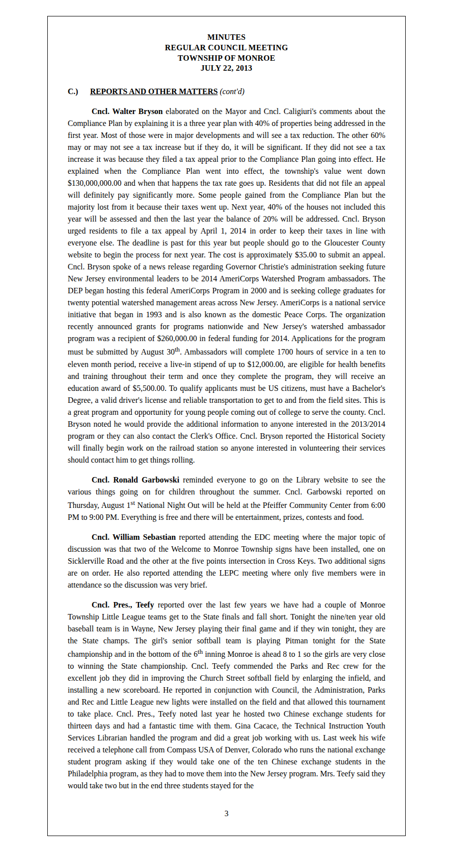Minutes
Regular Council Meeting
Township of Monroe
July 22, 2013
C.) REPORTS AND OTHER MATTERS (cont'd)
Cncl. Walter Bryson elaborated on the Mayor and Cncl. Caligiuri's comments about the Compliance Plan by explaining it is a three year plan with 40% of properties being addressed in the first year. Most of those were in major developments and will see a tax reduction. The other 60% may or may not see a tax increase but if they do, it will be significant. If they did not see a tax increase it was because they filed a tax appeal prior to the Compliance Plan going into effect. He explained when the Compliance Plan went into effect, the township's value went down $130,000,000.00 and when that happens the tax rate goes up. Residents that did not file an appeal will definitely pay significantly more. Some people gained from the Compliance Plan but the majority lost from it because their taxes went up. Next year, 40% of the houses not included this year will be assessed and then the last year the balance of 20% will be addressed. Cncl. Bryson urged residents to file a tax appeal by April 1, 2014 in order to keep their taxes in line with everyone else. The deadline is past for this year but people should go to the Gloucester County website to begin the process for next year. The cost is approximately $35.00 to submit an appeal. Cncl. Bryson spoke of a news release regarding Governor Christie's administration seeking future New Jersey environmental leaders to be 2014 AmeriCorps Watershed Program ambassadors. The DEP began hosting this federal AmeriCorps Program in 2000 and is seeking college graduates for twenty potential watershed management areas across New Jersey. AmeriCorps is a national service initiative that began in 1993 and is also known as the domestic Peace Corps. The organization recently announced grants for programs nationwide and New Jersey's watershed ambassador program was a recipient of $260,000.00 in federal funding for 2014. Applications for the program must be submitted by August 30th. Ambassadors will complete 1700 hours of service in a ten to eleven month period, receive a live-in stipend of up to $12,000.00, are eligible for health benefits and training throughout their term and once they complete the program, they will receive an education award of $5,500.00. To qualify applicants must be US citizens, must have a Bachelor's Degree, a valid driver's license and reliable transportation to get to and from the field sites. This is a great program and opportunity for young people coming out of college to serve the county. Cncl. Bryson noted he would provide the additional information to anyone interested in the 2013/2014 program or they can also contact the Clerk's Office. Cncl. Bryson reported the Historical Society will finally begin work on the railroad station so anyone interested in volunteering their services should contact him to get things rolling.
Cncl. Ronald Garbowski reminded everyone to go on the Library website to see the various things going on for children throughout the summer. Cncl. Garbowski reported on Thursday, August 1st National Night Out will be held at the Pfeiffer Community Center from 6:00 PM to 9:00 PM. Everything is free and there will be entertainment, prizes, contests and food.
Cncl. William Sebastian reported attending the EDC meeting where the major topic of discussion was that two of the Welcome to Monroe Township signs have been installed, one on Sicklerville Road and the other at the five points intersection in Cross Keys. Two additional signs are on order. He also reported attending the LEPC meeting where only five members were in attendance so the discussion was very brief.
Cncl. Pres., Teefy reported over the last few years we have had a couple of Monroe Township Little League teams get to the State finals and fall short. Tonight the nine/ten year old baseball team is in Wayne, New Jersey playing their final game and if they win tonight, they are the State champs. The girl's senior softball team is playing Pitman tonight for the State championship and in the bottom of the 6th inning Monroe is ahead 8 to 1 so the girls are very close to winning the State championship. Cncl. Teefy commended the Parks and Rec crew for the excellent job they did in improving the Church Street softball field by enlarging the infield, and installing a new scoreboard. He reported in conjunction with Council, the Administration, Parks and Rec and Little League new lights were installed on the field and that allowed this tournament to take place. Cncl. Pres., Teefy noted last year he hosted two Chinese exchange students for thirteen days and had a fantastic time with them. Gina Cacace, the Technical Instruction Youth Services Librarian handled the program and did a great job working with us. Last week his wife received a telephone call from Compass USA of Denver, Colorado who runs the national exchange student program asking if they would take one of the ten Chinese exchange students in the Philadelphia program, as they had to move them into the New Jersey program. Mrs. Teefy said they would take two but in the end three students stayed for the
3